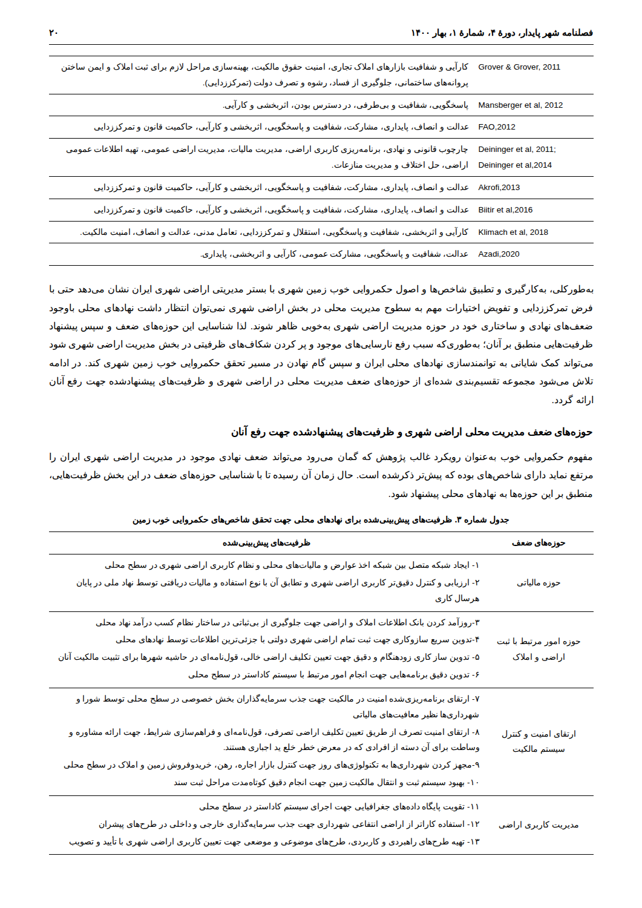فصلنامه شهر پایدار، دورهٔ ۴، شمارهٔ ۱، بهار ۱۴۰۰ ۲۰
| Grover & Grover, 2011 | کارآیی و شفافیت بازارهای املاک تجاری، امنیت حقوق مالکیت، بهینه‌سازی مراحل لازم برای ثبت املاک و ایمن ساختن پروانه‌های ساختمانی، جلوگیری از فساد، رشوه و تصرف دولت (تمرکززدایی). |
| Mansberger et al, 2012 | پاسخگویی، شفافیت و بی‌طرفی، در دسترس بودن، اثربخشی و کارآیی. |
| FAO,2012 | عدالت و انصاف، پایداری، مشارکت، شفافیت و پاسخگویی، اثربخشی و کارآیی، حاکمیت قانون و تمرکززدایی |
| Deininger et al, 2011; Deininger et al,2014 | چارچوب قانونی و نهادی، برنامه‌ریزی کاربری اراضی، مدیریت مالیات، مدیریت اراضی عمومی، تهیه اطلاعات عمومی اراضی، حل اختلاف و مدیریت منازعات. |
| Akrofi,2013 | عدالت و انصاف، پایداری، مشارکت، شفافیت و پاسخگویی، اثربخشی و کارآیی، حاکمیت قانون و تمرکززدایی |
| Biitir et al,2016 | عدالت و انصاف، پایداری، مشارکت، شفافیت و پاسخگویی، اثربخشی و کارآیی، حاکمیت قانون و تمرکززدایی |
| Klimach et al, 2018 | کارآیی و اثربخشی، شفافیت و پاسخگویی، استقلال و تمرکززدایی، تعامل مدنی، عدالت و انصاف، امنیت مالکیت. |
| Azadi,2020 | عدالت، شفافیت و پاسخگویی، مشارکت عمومی، کارآیی و اثربخشی، پایداری. |
به‌طورکلی، به‌کارگیری و تطبیق شاخص‌ها و اصول حکمروایی خوب زمین شهری با بستر مدیریتی اراضی شهری ایران نشان می‌دهد حتی با فرض تمرکززدایی و تفویض اختیارات مهم به سطوح مدیریت محلی در بخش اراضی شهری نمی‌توان انتظار داشت نهادهای محلی باوجود ضعف‌های نهادی و ساختاری خود در حوزه مدیریت اراضی شهری به‌خوبی ظاهر شوند. لذا شناسایی این حوزه‌های ضعف و سپس پیشنهاد ظرفیت‌هایی منطبق بر آنان؛ به‌طوری‌که سبب رفع نارسایی‌های موجود و پر کردن شکاف‌های ظرفیتی در بخش مدیریت اراضی شهری شود می‌تواند کمک شایانی به توانمندسازی نهادهای محلی ایران و سپس گام نهادن در مسیر تحقق حکمروایی خوب زمین شهری کند. در ادامه تلاش می‌شود مجموعه تقسیم‌بندی شده‌ای از حوزه‌های ضعف مدیریت محلی در اراضی شهری و ظرفیت‌های پیشنهادشده جهت رفع آنان ارائه گردد.
حوزه‌های ضعف مدیریت محلی اراضی شهری و ظرفیت‌های پیشنهادشده جهت رفع آنان
مفهوم حکمروایی خوب به‌عنوان رویکرد غالب پژوهش که گمان می‌رود می‌تواند ضعف نهادی موجود در مدیریت اراضی شهری ایران را مرتفع نماید دارای شاخص‌های بوده که پیش‌تر ذکرشده است. حال زمان آن رسیده تا با شناسایی حوزه‌های ضعف در این بخش ظرفیت‌هایی، منطبق بر این حوزه‌ها به نهادهای محلی پیشنهاد شود.
جدول شماره ۳. ظرفیت‌های پیش‌بینی‌شده برای نهادهای محلی جهت تحقق شاخص‌های حکمروایی خوب زمین
| حوزه‌های ضعف | ظرفیت‌های پیش‌بینی‌شده |
| --- | --- |
| حوزه مالیاتی | ۱- ایجاد شبکه متصل بین شبکه اخذ عوارض و مالیات‌های محلی و نظام کاربری اراضی شهری در سطح محلی ۲- ارزیابی و کنترل دقیق‌تر کاربری اراضی شهری و تطابق آن با نوع استفاده و مالیات دریافتی توسط نهاد ملی در پایان هرسال کاری |
| حوزه امور مرتبط با ثبت اراضی و املاک | ۳-روزآمد کردن بانک اطلاعات املاک و اراضی جهت جلوگیری از بی‌ثباتی در ساختار نظام کسب درآمد نهاد محلی ۴-تدوین سریع سازوکاری جهت ثبت تمام اراضی شهری دولتی با جزئی‌ترین اطلاعات توسط نهادهای محلی ۵- تدوین ساز کاری زودهنگام و دقیق جهت تعیین تکلیف اراضی خالی، قول‌نامه‌ای در حاشیه شهرها برای تثبیت مالکیت آنان ۶- تدوین دقیق برنامه‌هایی جهت انجام امور مرتبط با سیستم کاداستر در سطح محلی |
| ارتقای امنیت و کنترل سیستم مالکیت | ۷- ارتقای برنامه‌ریزی‌شده امنیت در مالکیت جهت جذب سرمایه‌گذاران بخش خصوصی در سطح محلی توسط شورا و شهرداری‌ها نظیر معافیت‌های مالیاتی ۸- ارتقای امنیت تصرف از طریق تعیین تکلیف اراضی تصرفی، قول‌نامه‌ای و فراهم‌سازی شرایط، جهت ارائه مشاوره و وساطت برای آن دسته از افرادی که در معرض خطر خلع ید اجباری هستند. ۹-مجهز کردن شهرداری‌ها به تکنولوژی‌های روز جهت کنترل بازار اجاره، رهن، خریدوفروش زمین و املاک در سطح محلی ۱۰- بهبود سیستم ثبت و انتقال مالکیت زمین جهت انجام دقیق کوتاه‌مدت مراحل ثبت سند |
| مدیریت کاربری اراضی | ۱۱- تقویت پایگاه داده‌های جغرافیایی جهت اجرای سیستم کاداستر در سطح محلی ۱۲- استفاده کاراتر از اراضی انتفاعی شهرداری جهت جذب سرمایه‌گذاری خارجی و داخلی در طرح‌های پیشران ۱۳- تهیه طرح‌های راهبردی و کاربردی، طرح‌های موضوعی و موضعی جهت تعیین کاربری اراضی شهری با تأیید و تصویب |